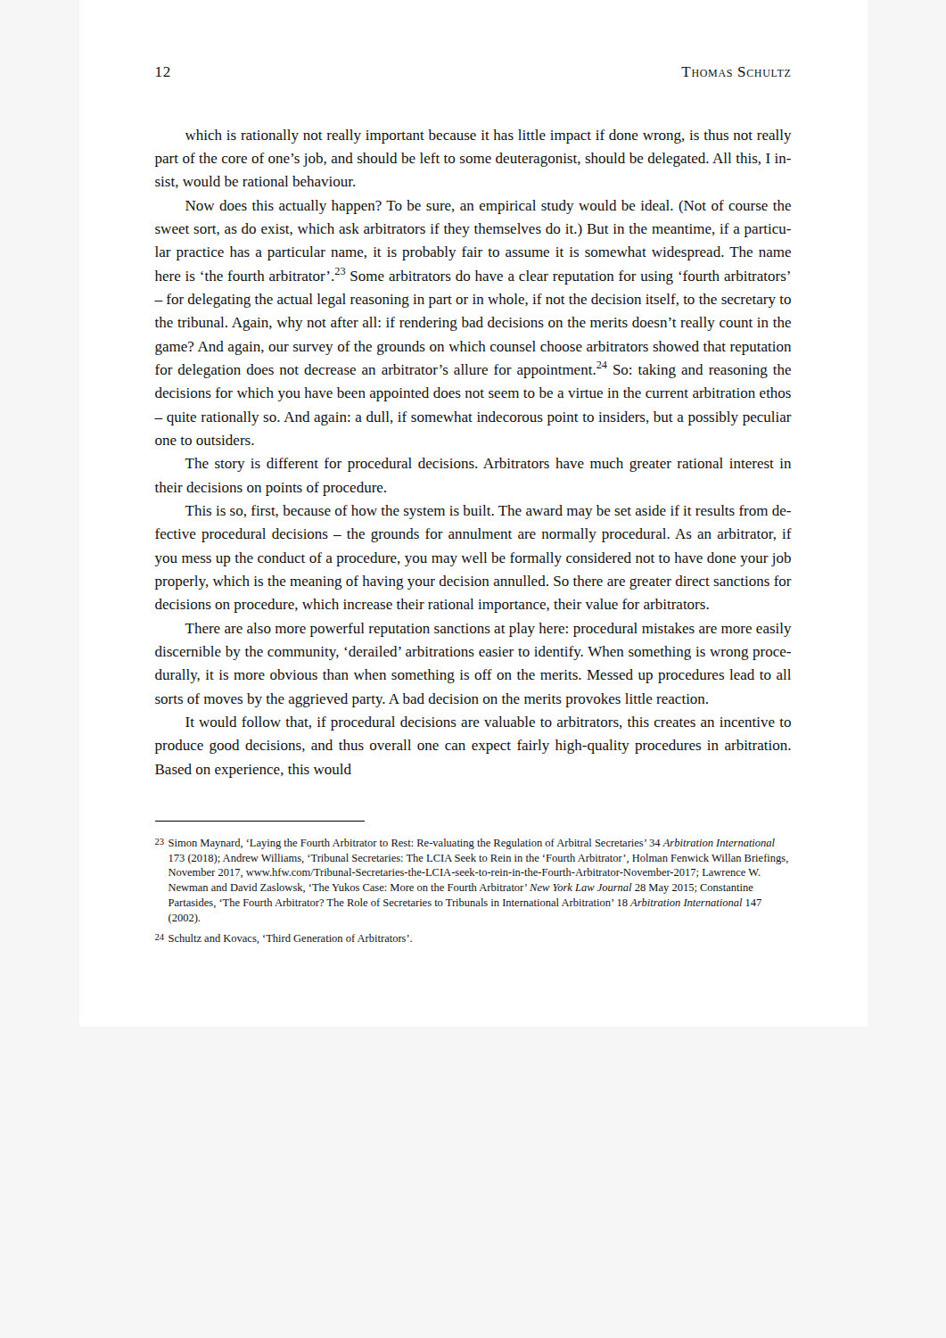12 Thomas Schultz
which is rationally not really important because it has little impact if done wrong, is thus not really part of the core of one’s job, and should be left to some deuteragonist, should be delegated. All this, I insist, would be rational behaviour.
Now does this actually happen? To be sure, an empirical study would be ideal. (Not of course the sweet sort, as do exist, which ask arbitrators if they themselves do it.) But in the meantime, if a particular practice has a particular name, it is probably fair to assume it is somewhat widespread. The name here is ‘the fourth arbitrator’.23 Some arbitrators do have a clear reputation for using ‘fourth arbitrators’ – for delegating the actual legal reasoning in part or in whole, if not the decision itself, to the secretary to the tribunal. Again, why not after all: if rendering bad decisions on the merits doesn’t really count in the game? And again, our survey of the grounds on which counsel choose arbitrators showed that reputation for delegation does not decrease an arbitrator’s allure for appointment.24 So: taking and reasoning the decisions for which you have been appointed does not seem to be a virtue in the current arbitration ethos – quite rationally so. And again: a dull, if somewhat indecorous point to insiders, but a possibly peculiar one to outsiders.
The story is different for procedural decisions. Arbitrators have much greater rational interest in their decisions on points of procedure.
This is so, first, because of how the system is built. The award may be set aside if it results from defective procedural decisions – the grounds for annulment are normally procedural. As an arbitrator, if you mess up the conduct of a procedure, you may well be formally considered not to have done your job properly, which is the meaning of having your decision annulled. So there are greater direct sanctions for decisions on procedure, which increase their rational importance, their value for arbitrators.
There are also more powerful reputation sanctions at play here: procedural mistakes are more easily discernible by the community, ‘derailed’ arbitrations easier to identify. When something is wrong procedurally, it is more obvious than when something is off on the merits. Messed up procedures lead to all sorts of moves by the aggrieved party. A bad decision on the merits provokes little reaction.
It would follow that, if procedural decisions are valuable to arbitrators, this creates an incentive to produce good decisions, and thus overall one can expect fairly high-quality procedures in arbitration. Based on experience, this would
23Simon Maynard, ‘Laying the Fourth Arbitrator to Rest: Re-valuating the Regulation of Arbitral Secretaries’ 34 Arbitration International 173 (2018); Andrew Williams, ‘Tribunal Secretaries: The LCIA Seek to Rein in the ‘Fourth Arbitrator’, Holman Fenwick Willan Briefings, November 2017, www.hfw.com/Tribunal-Secretaries-the-LCIA-seek-to-rein-in-the-Fourth-Arbitrator-November-2017; Lawrence W. Newman and David Zaslowsk, ‘The Yukos Case: More on the Fourth Arbitrator’ New York Law Journal 28 May 2015; Constantine Partasides, ‘The Fourth Arbitrator? The Role of Secretaries to Tribunals in International Arbitration’ 18 Arbitration International 147 (2002).
24Schultz and Kovacs, ‘Third Generation of Arbitrators’.